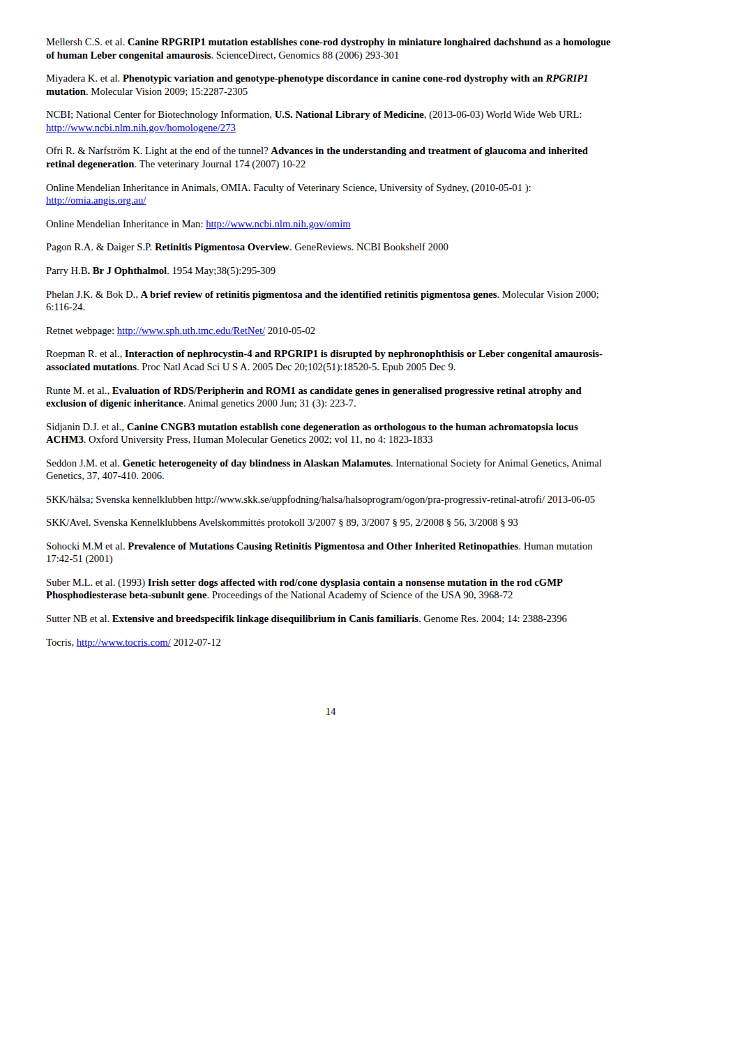Mellersh C.S. et al. Canine RPGRIP1 mutation establishes cone-rod dystrophy in miniature longhaired dachshund as a homologue of human Leber congenital amaurosis. ScienceDirect, Genomics 88 (2006) 293-301
Miyadera K. et al. Phenotypic variation and genotype-phenotype discordance in canine cone-rod dystrophy with an RPGRIP1 mutation. Molecular Vision 2009; 15:2287-2305
NCBI; National Center for Biotechnology Information, U.S. National Library of Medicine, (2013-06-03) World Wide Web URL: http://www.ncbi.nlm.nih.gov/homologene/273
Ofri R. & Narfström K. Light at the end of the tunnel? Advances in the understanding and treatment of glaucoma and inherited retinal degeneration. The veterinary Journal 174 (2007) 10-22
Online Mendelian Inheritance in Animals, OMIA. Faculty of Veterinary Science, University of Sydney, (2010-05-01 ): http://omia.angis.org.au/
Online Mendelian Inheritance in Man: http://www.ncbi.nlm.nih.gov/omim
Pagon R.A. & Daiger S.P. Retinitis Pigmentosa Overview. GeneReviews. NCBI Bookshelf 2000
Parry H.B. Br J Ophthalmol. 1954 May;38(5):295-309
Phelan J.K. & Bok D., A brief review of retinitis pigmentosa and the identified retinitis pigmentosa genes. Molecular Vision 2000; 6:116-24.
Retnet webpage: http://www.sph.uth.tmc.edu/RetNet/ 2010-05-02
Roepman R. et al., Interaction of nephrocystin-4 and RPGRIP1 is disrupted by nephronophthisis or Leber congenital amaurosis-associated mutations. Proc Natl Acad Sci U S A. 2005 Dec 20;102(51):18520-5. Epub 2005 Dec 9.
Runte M. et al., Evaluation of RDS/Peripherin and ROM1 as candidate genes in generalised progressive retinal atrophy and exclusion of digenic inheritance. Animal genetics 2000 Jun; 31 (3): 223-7.
Sidjanin D.J. et al., Canine CNGB3 mutation establish cone degeneration as orthologous to the human achromatopsia locus ACHM3. Oxford University Press, Human Molecular Genetics 2002; vol 11, no 4: 1823-1833
Seddon J.M. et al. Genetic heterogeneity of day blindness in Alaskan Malamutes. International Society for Animal Genetics, Animal Genetics, 37, 407-410. 2006.
SKK/hälsa; Svenska kennelklubben http://www.skk.se/uppfodning/halsa/halsoprogram/ogon/pra-progressiv-retinal-atrofi/ 2013-06-05
SKK/Avel. Svenska Kennelklubbens Avelskommittés protokoll 3/2007 § 89, 3/2007 § 95, 2/2008 § 56, 3/2008 § 93
Sohocki M.M et al. Prevalence of Mutations Causing Retinitis Pigmentosa and Other Inherited Retinopathies. Human mutation 17:42-51 (2001)
Suber M.L. et al. (1993) Irish setter dogs affected with rod/cone dysplasia contain a nonsense mutation in the rod cGMP Phosphodiesterase beta-subunit gene. Proceedings of the National Academy of Science of the USA 90, 3968-72
Sutter NB et al. Extensive and breedspecifik linkage disequilibrium in Canis familiaris. Genome Res. 2004; 14: 2388-2396
Tocris, http://www.tocris.com/ 2012-07-12
14